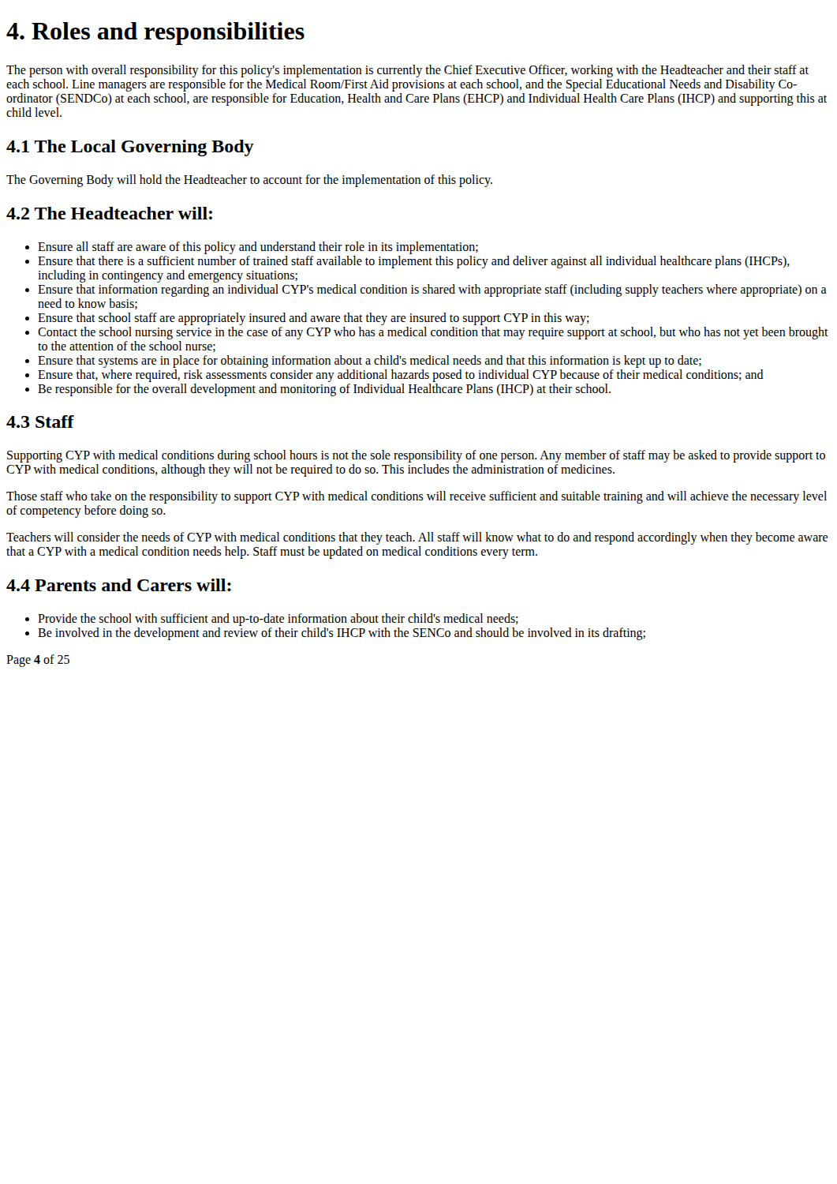4. Roles and responsibilities
The person with overall responsibility for this policy's implementation is currently the Chief Executive Officer, working with the Headteacher and their staff at each school. Line managers are responsible for the Medical Room/First Aid provisions at each school, and the Special Educational Needs and Disability Co-ordinator (SENDCo) at each school, are responsible for Education, Health and Care Plans (EHCP) and Individual Health Care Plans (IHCP) and supporting this at child level.
4.1 The Local Governing Body
The Governing Body will hold the Headteacher to account for the implementation of this policy.
4.2 The Headteacher will:
Ensure all staff are aware of this policy and understand their role in its implementation;
Ensure that there is a sufficient number of trained staff available to implement this policy and deliver against all individual healthcare plans (IHCPs), including in contingency and emergency situations;
Ensure that information regarding an individual CYP's medical condition is shared with appropriate staff (including supply teachers where appropriate) on a need to know basis;
Ensure that school staff are appropriately insured and aware that they are insured to support CYP in this way;
Contact the school nursing service in the case of any CYP who has a medical condition that may require support at school, but who has not yet been brought to the attention of the school nurse;
Ensure that systems are in place for obtaining information about a child's medical needs and that this information is kept up to date;
Ensure that, where required, risk assessments consider any additional hazards posed to individual CYP because of their medical conditions; and
Be responsible for the overall development and monitoring of Individual Healthcare Plans (IHCP) at their school.
4.3 Staff
Supporting CYP with medical conditions during school hours is not the sole responsibility of one person. Any member of staff may be asked to provide support to CYP with medical conditions, although they will not be required to do so. This includes the administration of medicines.
Those staff who take on the responsibility to support CYP with medical conditions will receive sufficient and suitable training and will achieve the necessary level of competency before doing so.
Teachers will consider the needs of CYP with medical conditions that they teach. All staff will know what to do and respond accordingly when they become aware that a CYP with a medical condition needs help. Staff must be updated on medical conditions every term.
4.4 Parents and Carers will:
Provide the school with sufficient and up-to-date information about their child's medical needs;
Be involved in the development and review of their child's IHCP with the SENCo and should be involved in its drafting;
Page 4 of 25